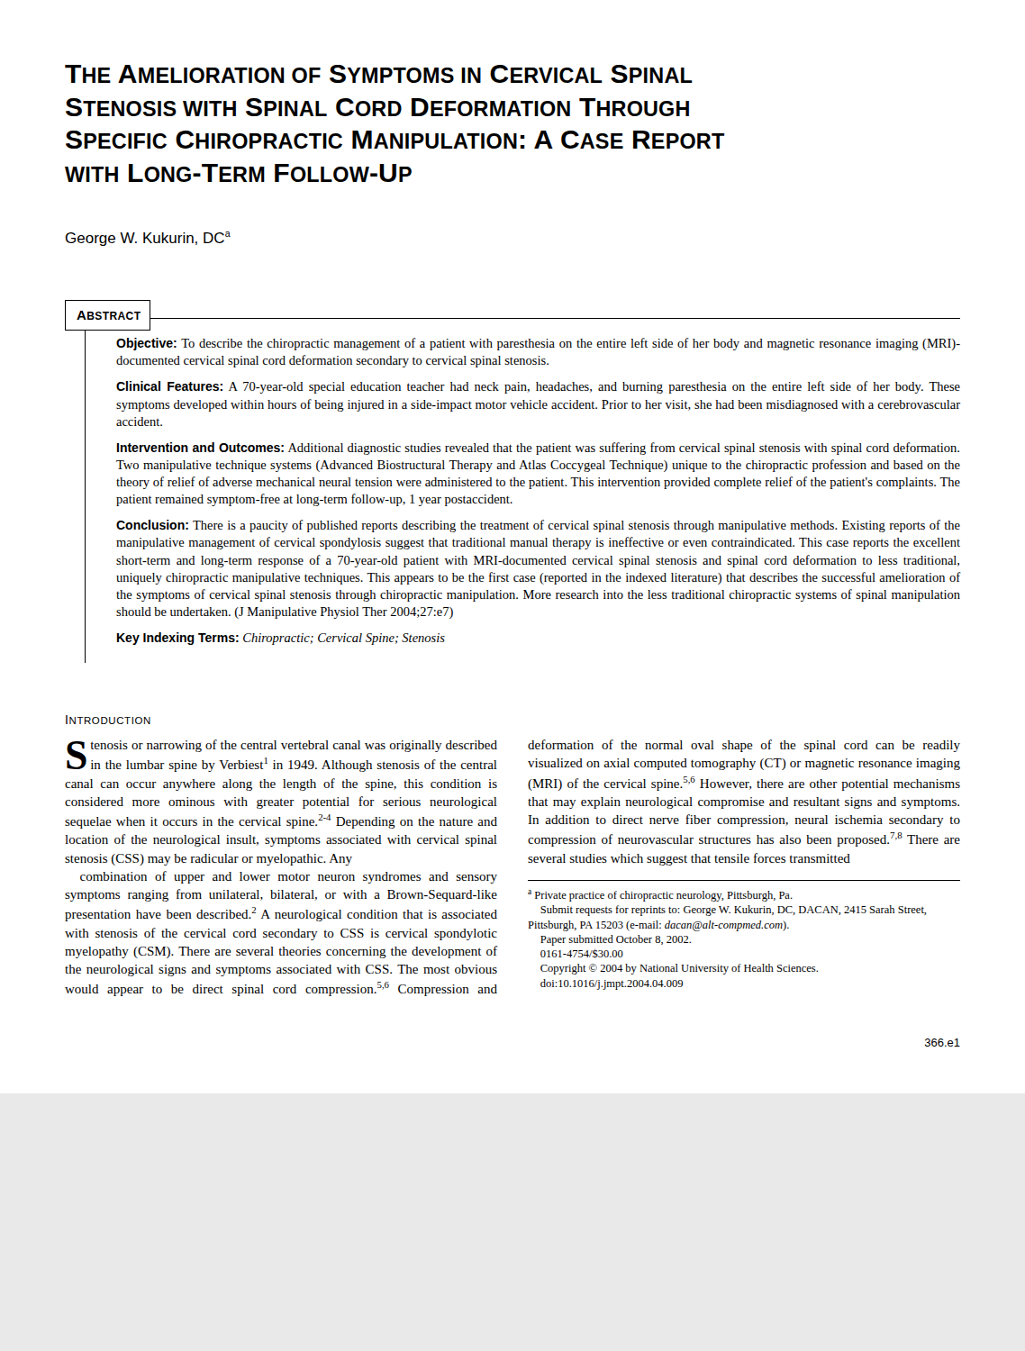THE AMELIORATION OF SYMPTOMS IN CERVICAL SPINAL
STENOSIS WITH SPINAL CORD DEFORMATION THROUGH
SPECIFIC CHIROPRACTIC MANIPULATION: A CASE REPORT
WITH LONG-TERM FOLLOW-UP
George W. Kukurin, DCa
ABSTRACT
Objective: To describe the chiropractic management of a patient with paresthesia on the entire left side of her body and magnetic resonance imaging (MRI)-documented cervical spinal cord deformation secondary to cervical spinal stenosis.
Clinical Features: A 70-year-old special education teacher had neck pain, headaches, and burning paresthesia on the entire left side of her body. These symptoms developed within hours of being injured in a side-impact motor vehicle accident. Prior to her visit, she had been misdiagnosed with a cerebrovascular accident.
Intervention and Outcomes: Additional diagnostic studies revealed that the patient was suffering from cervical spinal stenosis with spinal cord deformation. Two manipulative technique systems (Advanced Biostructural Therapy and Atlas Coccygeal Technique) unique to the chiropractic profession and based on the theory of relief of adverse mechanical neural tension were administered to the patient. This intervention provided complete relief of the patient's complaints. The patient remained symptom-free at long-term follow-up, 1 year postaccident.
Conclusion: There is a paucity of published reports describing the treatment of cervical spinal stenosis through manipulative methods. Existing reports of the manipulative management of cervical spondylosis suggest that traditional manual therapy is ineffective or even contraindicated. This case reports the excellent short-term and long-term response of a 70-year-old patient with MRI-documented cervical spinal stenosis and spinal cord deformation to less traditional, uniquely chiropractic manipulative techniques. This appears to be the first case (reported in the indexed literature) that describes the successful amelioration of the symptoms of cervical spinal stenosis through chiropractic manipulation. More research into the less traditional chiropractic systems of spinal manipulation should be undertaken. (J Manipulative Physiol Ther 2004;27:e7)
Key Indexing Terms: Chiropractic; Cervical Spine; Stenosis
INTRODUCTION
Stenosis or narrowing of the central vertebral canal was originally described in the lumbar spine by Verbiest1 in 1949. Although stenosis of the central canal can occur anywhere along the length of the spine, this condition is considered more ominous with greater potential for serious neurological sequelae when it occurs in the cervical spine.2-4 Depending on the nature and location of the neurological insult, symptoms associated with cervical spinal stenosis (CSS) may be radicular or myelopathic. Any
combination of upper and lower motor neuron syndromes and sensory symptoms ranging from unilateral, bilateral, or with a Brown-Sequard-like presentation have been described.2 A neurological condition that is associated with stenosis of the cervical cord secondary to CSS is cervical spondylotic myelopathy (CSM). There are several theories concerning the development of the neurological signs and symptoms associated with CSS. The most obvious would appear to be direct spinal cord compression.5,6 Compression and deformation of the normal oval shape of the spinal cord can be readily visualized on axial computed tomography (CT) or magnetic resonance imaging (MRI) of the cervical spine.5,6 However, there are other potential mechanisms that may explain neurological compromise and resultant signs and symptoms. In addition to direct nerve fiber compression, neural ischemia secondary to compression of neurovascular structures has also been proposed.7,8 There are several studies which suggest that tensile forces transmitted
a Private practice of chiropractic neurology, Pittsburgh, Pa.
Submit requests for reprints to: George W. Kukurin, DC, DACAN, 2415 Sarah Street, Pittsburgh, PA 15203 (e-mail: dacan@alt-compmed.com).
Paper submitted October 8, 2002.
0161-4754/$30.00
Copyright © 2004 by National University of Health Sciences.
doi:10.1016/j.jmpt.2004.04.009
366.e1